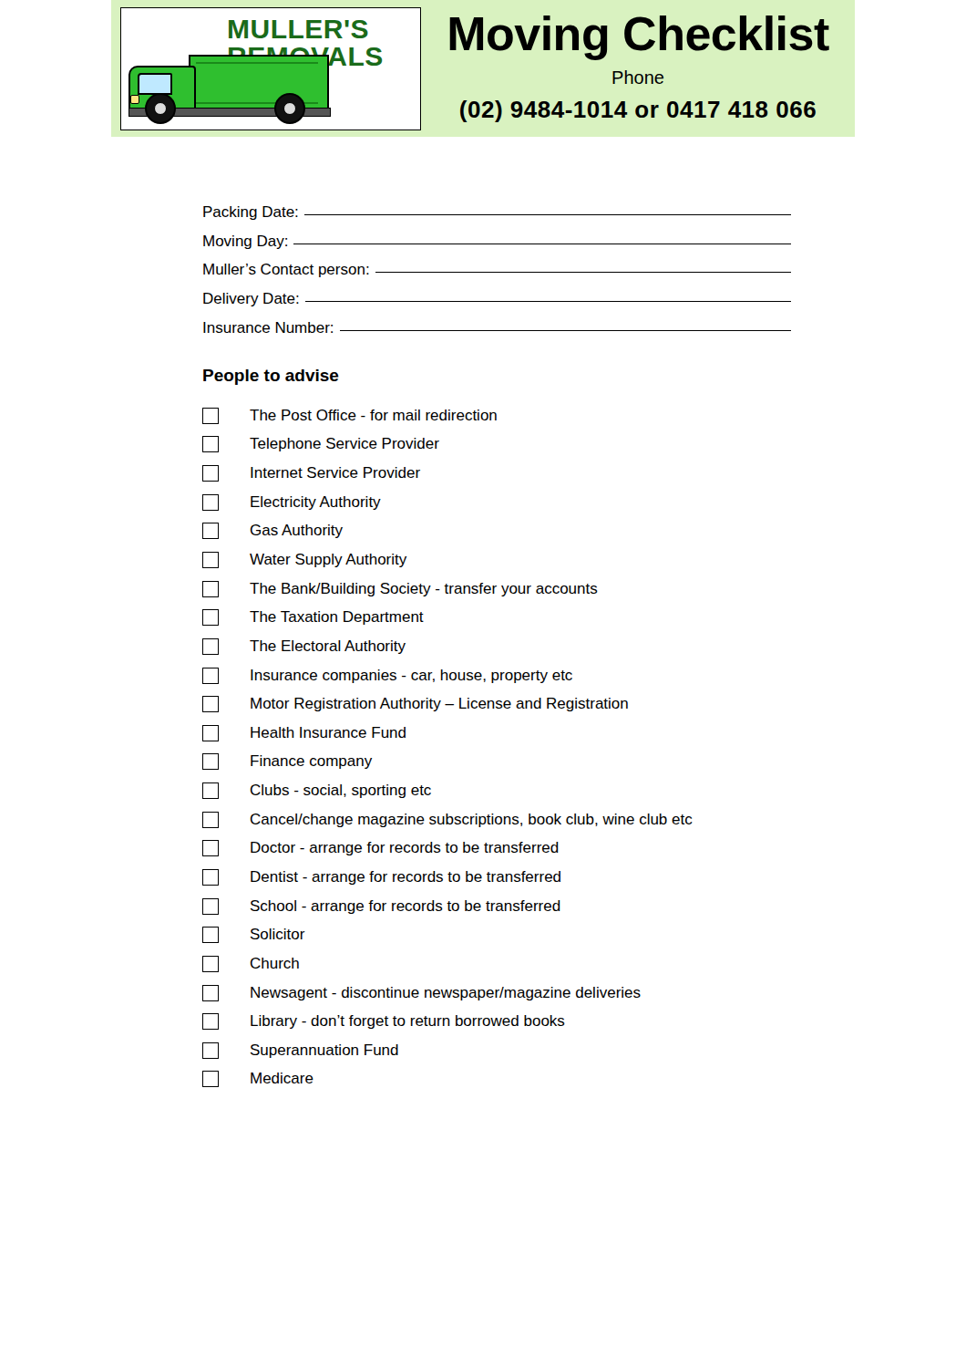MULLER'SREMOVALS
Moving Checklist
Phone
(02) 9484-1014 or 0417 418 066
Packing Date:
Moving Day:
Muller’s Contact person:
Delivery Date:
Insurance Number:
People to advise
The Post Office - for mail redirection
Telephone Service Provider
Internet Service Provider
Electricity Authority
Gas Authority
Water Supply Authority
The Bank/Building Society - transfer your accounts
The Taxation Department
The Electoral Authority
Insurance companies - car, house, property etc
Motor Registration Authority – License and Registration
Health Insurance Fund
Finance company
Clubs - social, sporting etc
Cancel/change magazine subscriptions, book club, wine club etc
Doctor - arrange for records to be transferred
Dentist - arrange for records to be transferred
School - arrange for records to be transferred
Solicitor
Church
Newsagent - discontinue newspaper/magazine deliveries
Library - don’t forget to return borrowed books
Superannuation Fund
Medicare